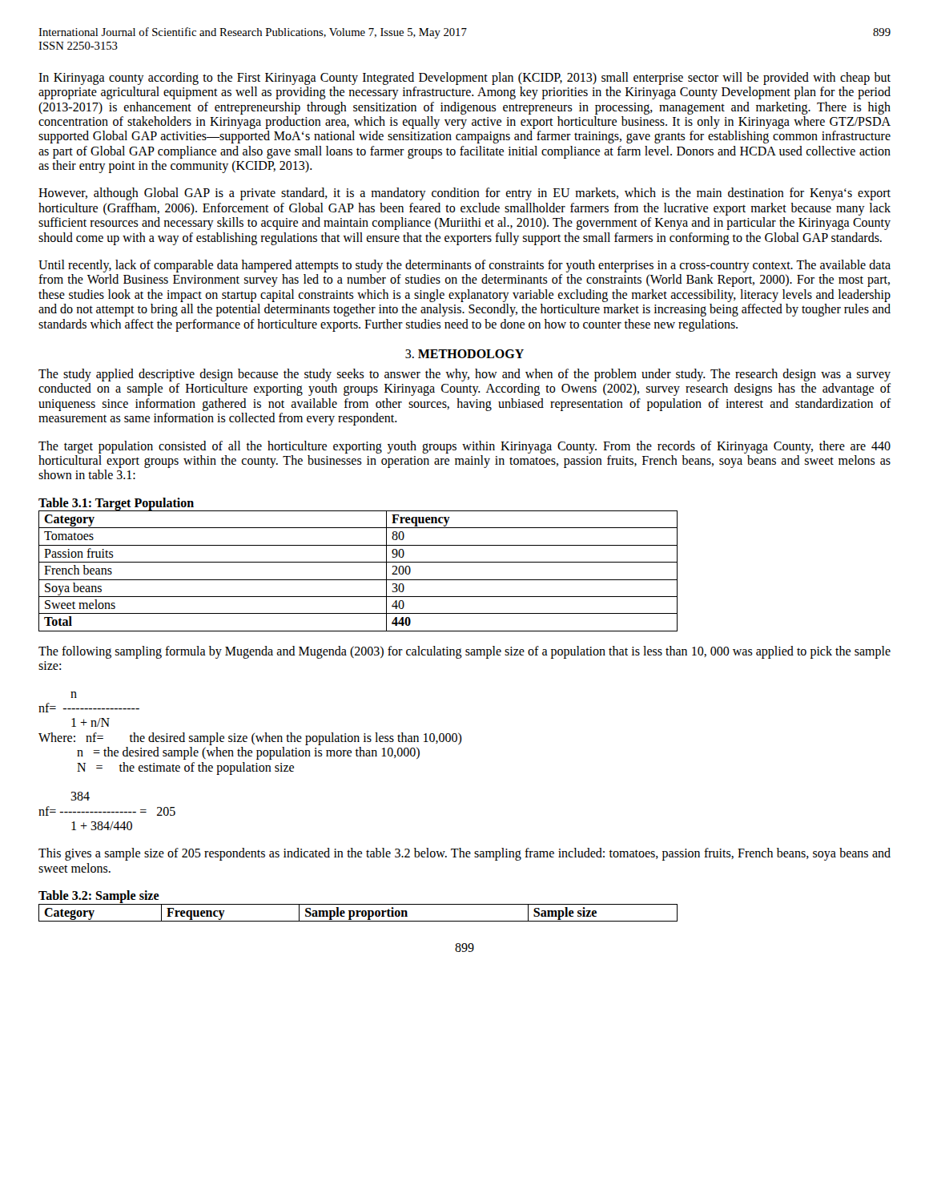International Journal of Scientific and Research Publications, Volume 7, Issue 5, May 2017
ISSN 2250-3153
899
In Kirinyaga county according to the First Kirinyaga County Integrated Development plan (KCIDP, 2013) small enterprise sector will be provided with cheap but appropriate agricultural equipment as well as providing the necessary infrastructure. Among key priorities in the Kirinyaga County Development plan for the period (2013-2017) is enhancement of entrepreneurship through sensitization of indigenous entrepreneurs in processing, management and marketing. There is high concentration of stakeholders in Kirinyaga production area, which is equally very active in export horticulture business. It is only in Kirinyaga where GTZ/PSDA supported Global GAP activities—supported MoA‘s national wide sensitization campaigns and farmer trainings, gave grants for establishing common infrastructure as part of Global GAP compliance and also gave small loans to farmer groups to facilitate initial compliance at farm level. Donors and HCDA used collective action as their entry point in the community (KCIDP, 2013).
However, although Global GAP is a private standard, it is a mandatory condition for entry in EU markets, which is the main destination for Kenya‘s export horticulture (Graffham, 2006). Enforcement of Global GAP has been feared to exclude smallholder farmers from the lucrative export market because many lack sufficient resources and necessary skills to acquire and maintain compliance (Muriithi et al., 2010). The government of Kenya and in particular the Kirinyaga County should come up with a way of establishing regulations that will ensure that the exporters fully support the small farmers in conforming to the Global GAP standards.
Until recently, lack of comparable data hampered attempts to study the determinants of constraints for youth enterprises in a cross-country context. The available data from the World Business Environment survey has led to a number of studies on the determinants of the constraints (World Bank Report, 2000). For the most part, these studies look at the impact on startup capital constraints which is a single explanatory variable excluding the market accessibility, literacy levels and leadership and do not attempt to bring all the potential determinants together into the analysis. Secondly, the horticulture market is increasing being affected by tougher rules and standards which affect the performance of horticulture exports. Further studies need to be done on how to counter these new regulations.
3. METHODOLOGY
The study applied descriptive design because the study seeks to answer the why, how and when of the problem under study. The research design was a survey conducted on a sample of Horticulture exporting youth groups Kirinyaga County. According to Owens (2002), survey research designs has the advantage of uniqueness since information gathered is not available from other sources, having unbiased representation of population of interest and standardization of measurement as same information is collected from every respondent.
The target population consisted of all the horticulture exporting youth groups within Kirinyaga County. From the records of Kirinyaga County, there are 440 horticultural export groups within the county. The businesses in operation are mainly in tomatoes, passion fruits, French beans, soya beans and sweet melons as shown in table 3.1:
Table 3.1: Target Population
| Category | Frequency |
| --- | --- |
| Tomatoes | 80 |
| Passion fruits | 90 |
| French beans | 200 |
| Soya beans | 30 |
| Sweet melons | 40 |
| Total | 440 |
The following sampling formula by Mugenda and Mugenda (2003) for calculating sample size of a population that is less than 10, 000 was applied to pick the sample size:
n nf= ------------------ 1 + n/N Where: nf= the desired sample size (when the population is less than 10,000) n = the desired sample (when the population is more than 10,000) N = the estimate of the population size 384 nf= ------------------ = 205 1 + 384/440
This gives a sample size of 205 respondents as indicated in the table 3.2 below. The sampling frame included: tomatoes, passion fruits, French beans, soya beans and sweet melons.
Table 3.2: Sample size
| Category | Frequency | Sample proportion | Sample size |
| --- | --- | --- | --- |
899